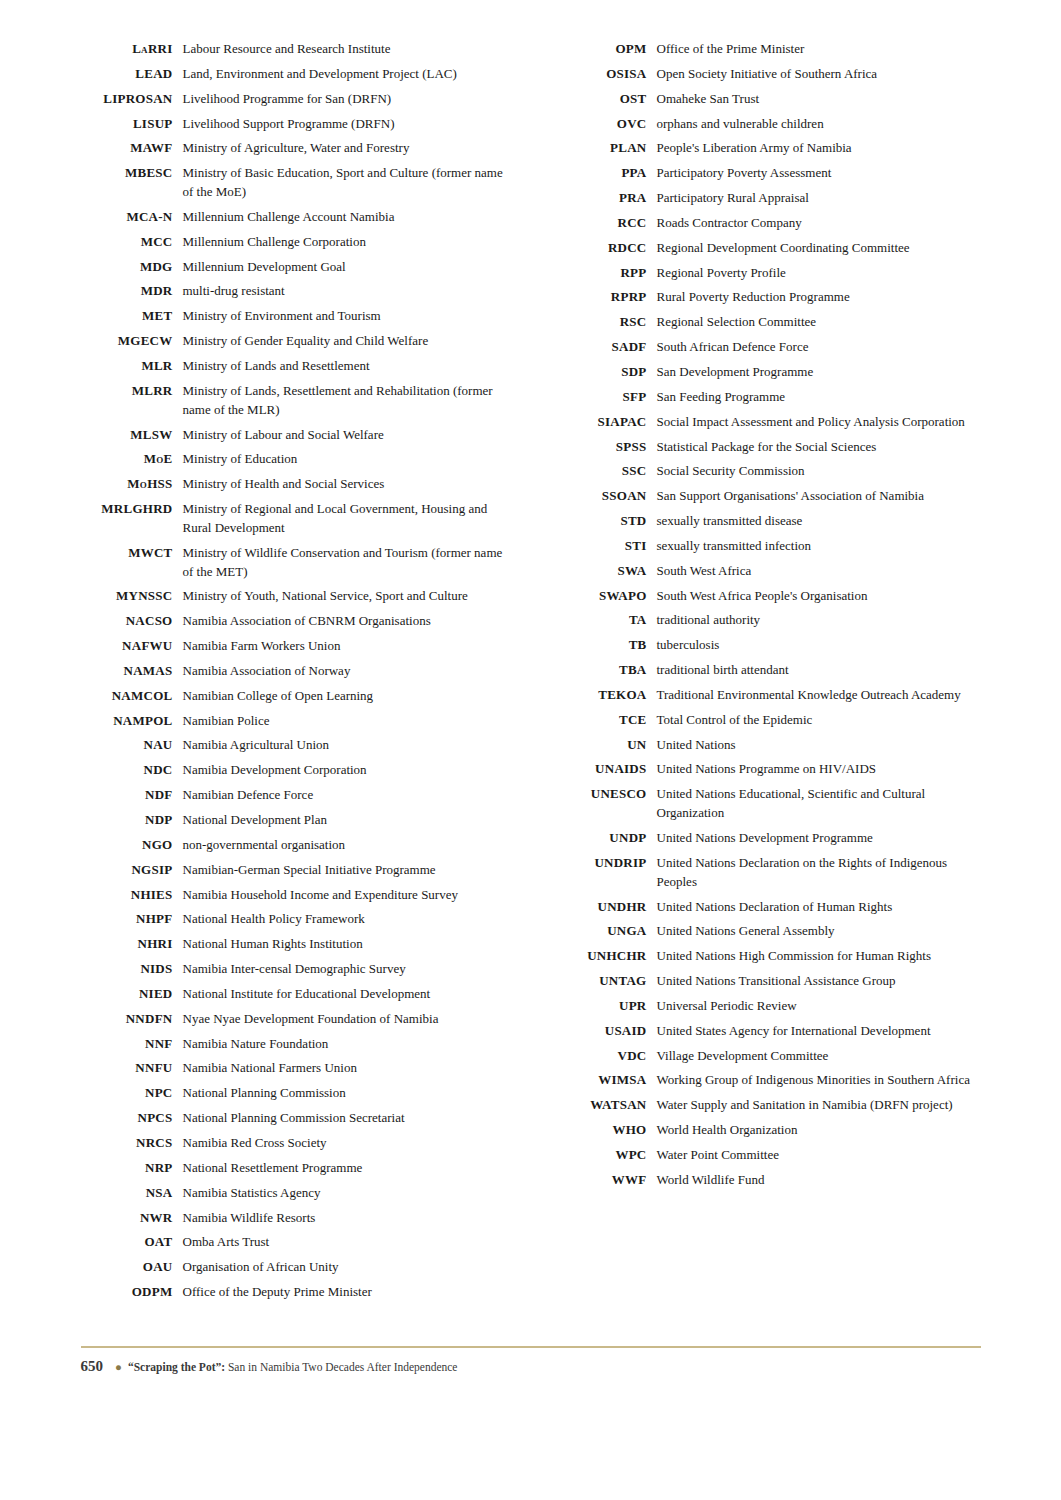LaRRI
Labour Resource and Research Institute
LEAD
Land, Environment and Development Project (LAC)
LIPROSAN
Livelihood Programme for San (DRFN)
LISUP
Livelihood Support Programme (DRFN)
MAWF
Ministry of Agriculture, Water and Forestry
MBESC
Ministry of Basic Education, Sport and Culture (former name of the MoE)
MCA-N
Millennium Challenge Account Namibia
MCC
Millennium Challenge Corporation
MDG
Millennium Development Goal
MDR
multi-drug resistant
MET
Ministry of Environment and Tourism
MGECW
Ministry of Gender Equality and Child Welfare
MLR
Ministry of Lands and Resettlement
MLRR
Ministry of Lands, Resettlement and Rehabilitation (former name of the MLR)
MLSW
Ministry of Labour and Social Welfare
MoE
Ministry of Education
MoHSS
Ministry of Health and Social Services
MRLGHRD
Ministry of Regional and Local Government, Housing and Rural Development
MWCT
Ministry of Wildlife Conservation and Tourism (former name of the MET)
MYNSSC
Ministry of Youth, National Service, Sport and Culture
NACSO
Namibia Association of CBNRM Organisations
NAFWU
Namibia Farm Workers Union
NAMAS
Namibia Association of Norway
NAMCOL
Namibian College of Open Learning
NAMPOL
Namibian Police
NAU
Namibia Agricultural Union
NDC
Namibia Development Corporation
NDF
Namibian Defence Force
NDP
National Development Plan
NGO
non-governmental organisation
NGSIP
Namibian-German Special Initiative Programme
NHIES
Namibia Household Income and Expenditure Survey
NHPF
National Health Policy Framework
NHRI
National Human Rights Institution
NIDS
Namibia Inter-censal Demographic Survey
NIED
National Institute for Educational Development
NNDFN
Nyae Nyae Development Foundation of Namibia
NNF
Namibia Nature Foundation
NNFU
Namibia National Farmers Union
NPC
National Planning Commission
NPCS
National Planning Commission Secretariat
NRCS
Namibia Red Cross Society
NRP
National Resettlement Programme
NSA
Namibia Statistics Agency
NWR
Namibia Wildlife Resorts
OAT
Omba Arts Trust
OAU
Organisation of African Unity
ODPM
Office of the Deputy Prime Minister
OPM
Office of the Prime Minister
OSISA
Open Society Initiative of Southern Africa
OST
Omaheke San Trust
OVC
orphans and vulnerable children
PLAN
People's Liberation Army of Namibia
PPA
Participatory Poverty Assessment
PRA
Participatory Rural Appraisal
RCC
Roads Contractor Company
RDCC
Regional Development Coordinating Committee
RPP
Regional Poverty Profile
RPRP
Rural Poverty Reduction Programme
RSC
Regional Selection Committee
SADF
South African Defence Force
SDP
San Development Programme
SFP
San Feeding Programme
SIAPAC
Social Impact Assessment and Policy Analysis Corporation
SPSS
Statistical Package for the Social Sciences
SSC
Social Security Commission
SSOAN
San Support Organisations' Association of Namibia
STD
sexually transmitted disease
STI
sexually transmitted infection
SWA
South West Africa
SWAPO
South West Africa People's Organisation
TA
traditional authority
TB
tuberculosis
TBA
traditional birth attendant
TEKOA
Traditional Environmental Knowledge Outreach Academy
TCE
Total Control of the Epidemic
UN
United Nations
UNAIDS
United Nations Programme on HIV/AIDS
UNESCO
United Nations Educational, Scientific and Cultural Organization
UNDP
United Nations Development Programme
UNDRIP
United Nations Declaration on the Rights of Indigenous Peoples
UNDHR
United Nations Declaration of Human Rights
UNGA
United Nations General Assembly
UNHCHR
United Nations High Commission for Human Rights
UNTAG
United Nations Transitional Assistance Group
UPR
Universal Periodic Review
USAID
United States Agency for International Development
VDC
Village Development Committee
WIMSA
Working Group of Indigenous Minorities in Southern Africa
WATSAN
Water Supply and Sanitation in Namibia (DRFN project)
WHO
World Health Organization
WPC
Water Point Committee
WWF
World Wildlife Fund
650●“Scraping the Pot”: San in Namibia Two Decades After Independence